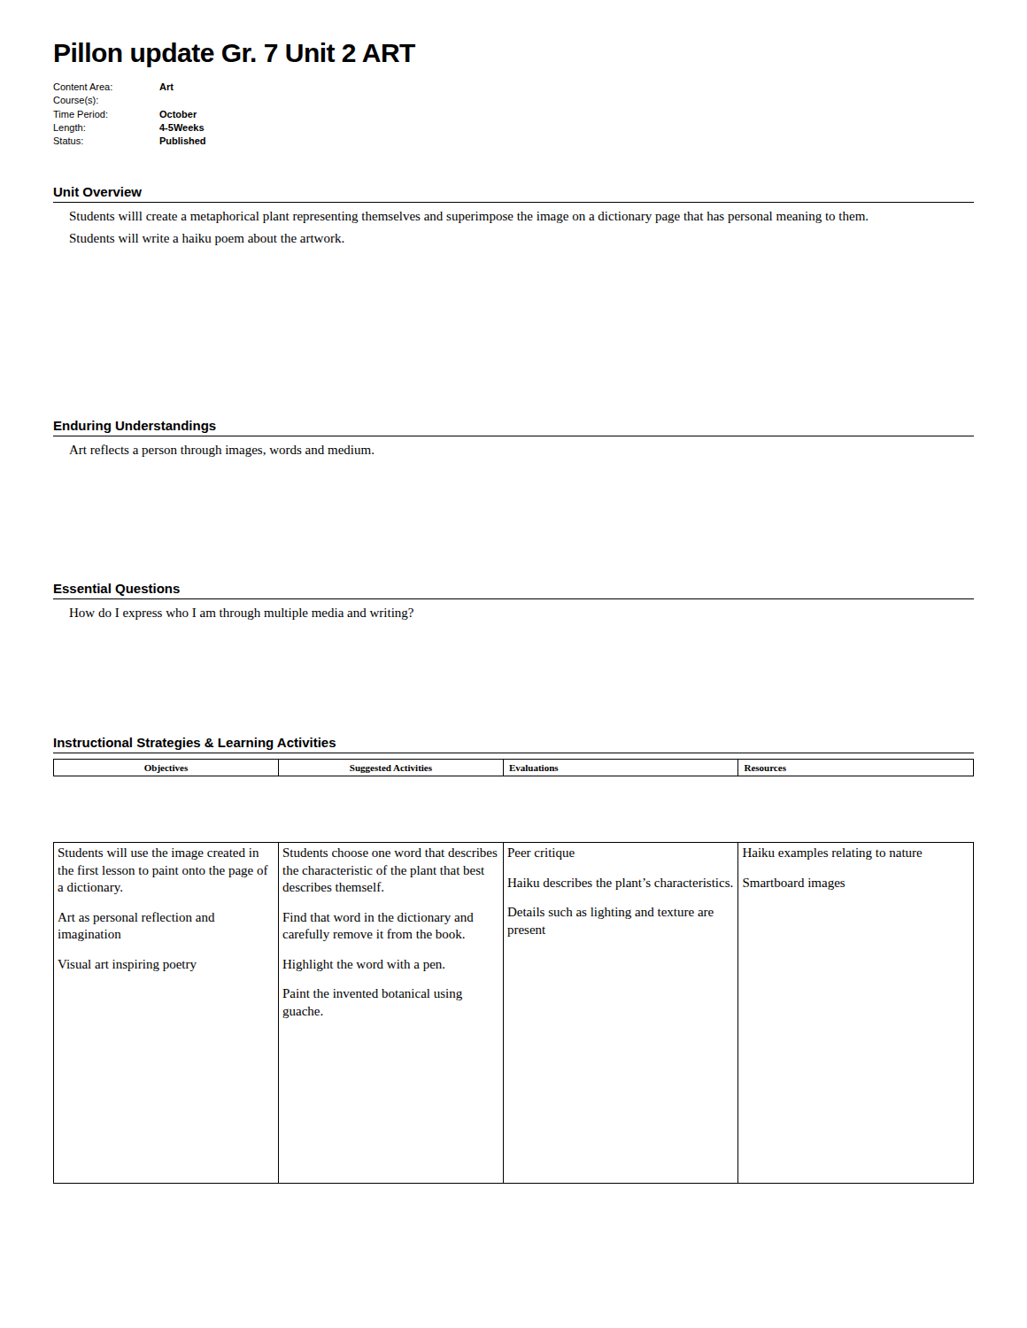Pillon update Gr. 7 Unit 2 ART
| Content Area: | Art |
| Course(s): | |
| Time Period: | October |
| Length: | 4-5Weeks |
| Status: | Published |
Unit Overview
Students willl create a metaphorical plant representing themselves and superimpose the image on a dictionary page that has personal meaning to them.
Students will write a haiku poem about the artwork.
Enduring Understandings
Art reflects a person through images, words and medium.
Essential Questions
How do I express who I am through multiple media and writing?
Instructional Strategies & Learning Activities
| Objectives | Suggested Activities | Evaluations | Resources |
| --- | --- | --- | --- |
| Students will use the image created in the first lesson to paint onto the page of a dictionary. Art as personal reflection and imagination Visual art inspiring poetry | Students choose one word that describes the characteristic of the plant that best describes themself. Find that word in the dictionary and carefully remove it from the book. Highlight the word with a pen. Paint the invented botanical using guache. | Peer critique Haiku describes the plant’s characteristics. Details such as lighting and texture are present | Haiku examples relating to nature Smartboard images |